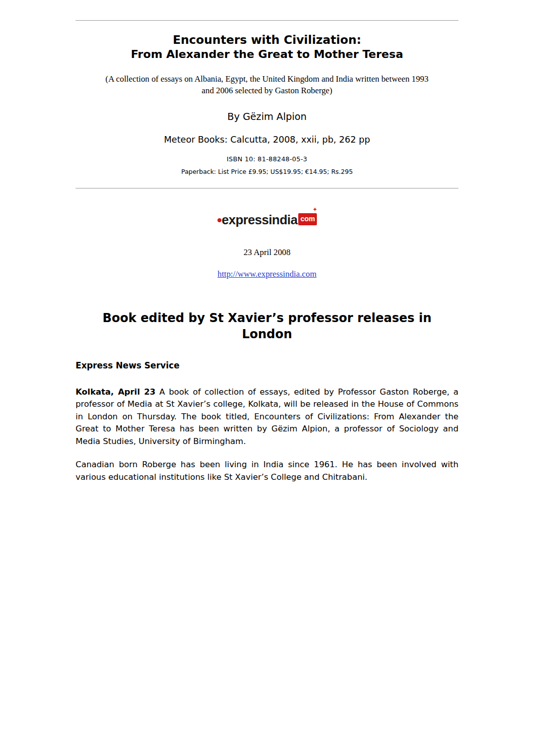Encounters with Civilization: From Alexander the Great to Mother Teresa
(A collection of essays on Albania, Egypt, the United Kingdom and India written between 1993 and 2006 selected by Gaston Roberge)
By Gëzim Alpion
Meteor Books: Calcutta, 2008, xxii, pb, 262 pp
ISBN 10: 81-88248-05-3
Paperback: List Price £9.95; US$19.95; €14.95; Rs.295
✦•express india com
23 April 2008
http://www.expressindia.com
Book edited by St Xavier’s professor releases in London
Express News Service
Kolkata, April 23 A book of collection of essays, edited by Professor Gaston Roberge, a professor of Media at St Xavier’s college, Kolkata, will be released in the House of Commons in London on Thursday. The book titled, Encounters of Civilizations: From Alexander the Great to Mother Teresa has been written by Gëzim Alpion, a professor of Sociology and Media Studies, University of Birmingham.
Canadian born Roberge has been living in India since 1961. He has been involved with various educational institutions like St Xavier’s College and Chitrabani.